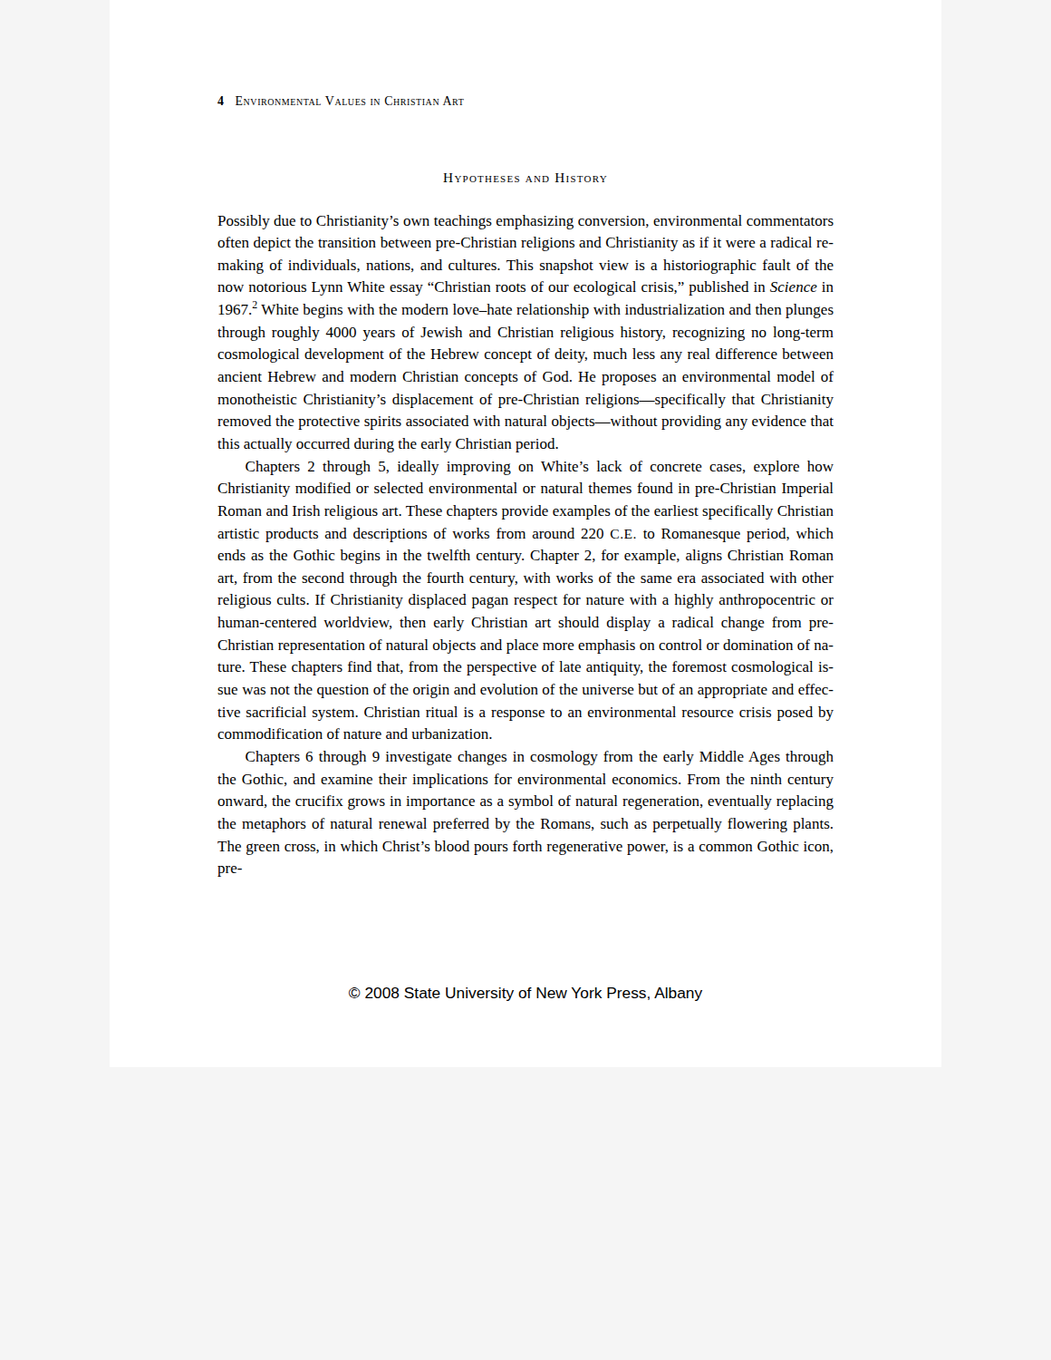4 Environmental Values in Christian Art
Hypotheses and History
Possibly due to Christianity’s own teachings emphasizing conversion, environmental commentators often depict the transition between pre-Christian religions and Christianity as if it were a radical remaking of individuals, nations, and cultures. This snapshot view is a historiographic fault of the now notorious Lynn White essay “Christian roots of our ecological crisis,” published in Science in 1967.2 White begins with the modern love–hate relationship with industrialization and then plunges through roughly 4000 years of Jewish and Christian religious history, recognizing no long-term cosmological development of the Hebrew concept of deity, much less any real difference between ancient Hebrew and modern Christian concepts of God. He proposes an environmental model of monotheistic Christianity’s displacement of pre-Christian religions—specifically that Christianity removed the protective spirits associated with natural objects—without providing any evidence that this actually occurred during the early Christian period.
Chapters 2 through 5, ideally improving on White’s lack of concrete cases, explore how Christianity modified or selected environmental or natural themes found in pre-Christian Imperial Roman and Irish religious art. These chapters provide examples of the earliest specifically Christian artistic products and descriptions of works from around 220 C.E. to Romanesque period, which ends as the Gothic begins in the twelfth century. Chapter 2, for example, aligns Christian Roman art, from the second through the fourth century, with works of the same era associated with other religious cults. If Christianity displaced pagan respect for nature with a highly anthropocentric or human-centered worldview, then early Christian art should display a radical change from pre-Christian representation of natural objects and place more emphasis on control or domination of nature. These chapters find that, from the perspective of late antiquity, the foremost cosmological issue was not the question of the origin and evolution of the universe but of an appropriate and effective sacrificial system. Christian ritual is a response to an environmental resource crisis posed by commodification of nature and urbanization.
Chapters 6 through 9 investigate changes in cosmology from the early Middle Ages through the Gothic, and examine their implications for environmental economics. From the ninth century onward, the crucifix grows in importance as a symbol of natural regeneration, eventually replacing the metaphors of natural renewal preferred by the Romans, such as perpetually flowering plants. The green cross, in which Christ’s blood pours forth regenerative power, is a common Gothic icon, pre-
© 2008 State University of New York Press, Albany